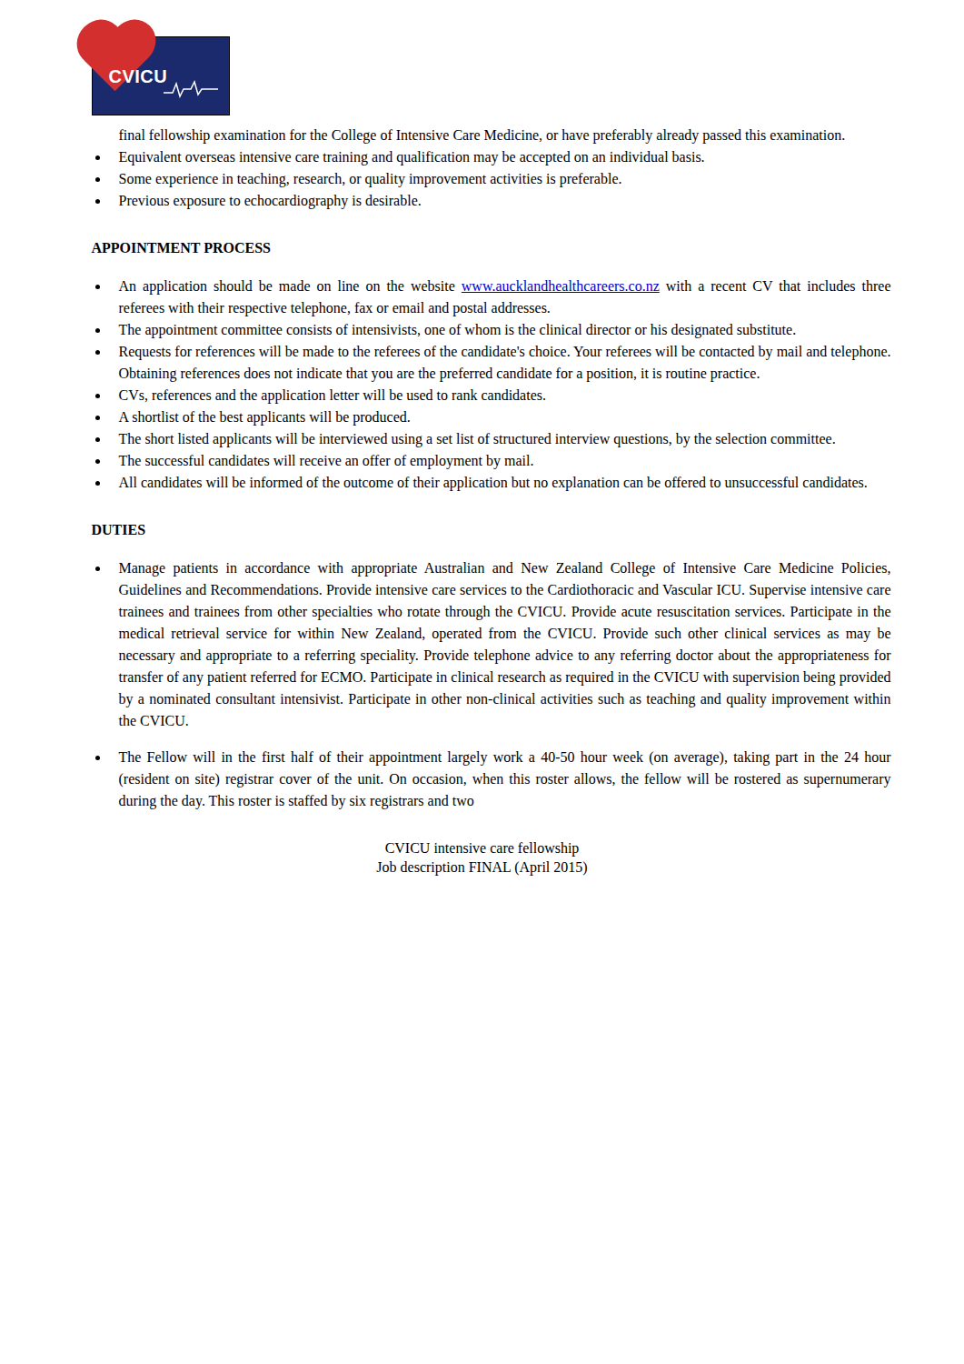CVICU
final fellowship examination for the College of Intensive Care Medicine, or have preferably already passed this examination.
Equivalent overseas intensive care training and qualification may be accepted on an individual basis.
Some experience in teaching, research, or quality improvement activities is preferable.
Previous exposure to echocardiography is desirable.
APPOINTMENT PROCESS
An application should be made on line on the website www.aucklandhealthcareers.co.nz with a recent CV that includes three referees with their respective telephone, fax or email and postal addresses.
The appointment committee consists of intensivists, one of whom is the clinical director or his designated substitute.
Requests for references will be made to the referees of the candidate's choice. Your referees will be contacted by mail and telephone. Obtaining references does not indicate that you are the preferred candidate for a position, it is routine practice.
CVs, references and the application letter will be used to rank candidates.
A shortlist of the best applicants will be produced.
The short listed applicants will be interviewed using a set list of structured interview questions, by the selection committee.
The successful candidates will receive an offer of employment by mail.
All candidates will be informed of the outcome of their application but no explanation can be offered to unsuccessful candidates.
DUTIES
Manage patients in accordance with appropriate Australian and New Zealand College of Intensive Care Medicine Policies, Guidelines and Recommendations. Provide intensive care services to the Cardiothoracic and Vascular ICU. Supervise intensive care trainees and trainees from other specialties who rotate through the CVICU. Provide acute resuscitation services. Participate in the medical retrieval service for within New Zealand, operated from the CVICU. Provide such other clinical services as may be necessary and appropriate to a referring speciality. Provide telephone advice to any referring doctor about the appropriateness for transfer of any patient referred for ECMO. Participate in clinical research as required in the CVICU with supervision being provided by a nominated consultant intensivist. Participate in other non-clinical activities such as teaching and quality improvement within the CVICU.
The Fellow will in the first half of their appointment largely work a 40-50 hour week (on average), taking part in the 24 hour (resident on site) registrar cover of the unit. On occasion, when this roster allows, the fellow will be rostered as supernumerary during the day. This roster is staffed by six registrars and two
CVICU intensive care fellowship
Job description FINAL (April 2015)